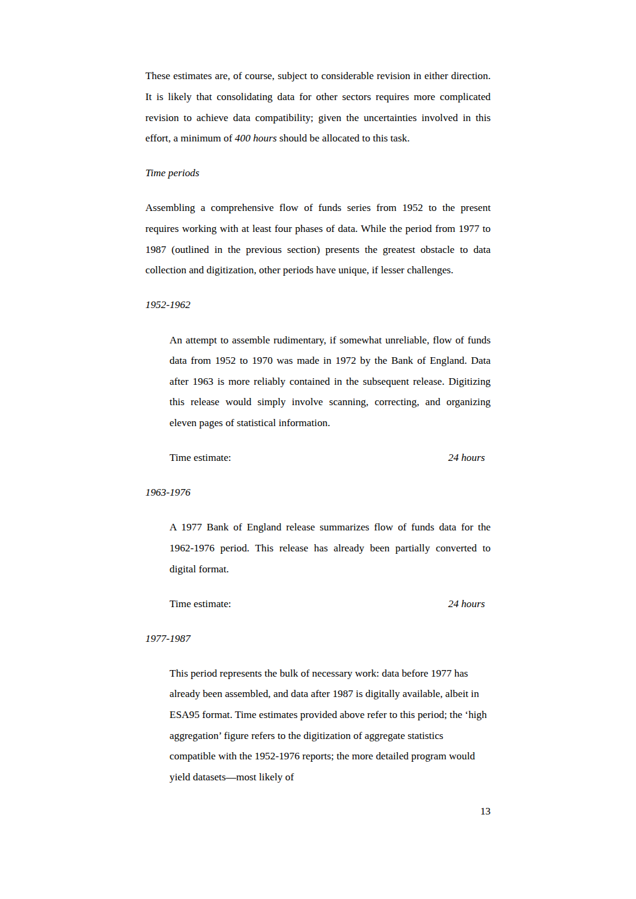These estimates are, of course, subject to considerable revision in either direction. It is likely that consolidating data for other sectors requires more complicated revision to achieve data compatibility; given the uncertainties involved in this effort, a minimum of 400 hours should be allocated to this task.
Time periods
Assembling a comprehensive flow of funds series from 1952 to the present requires working with at least four phases of data. While the period from 1977 to 1987 (outlined in the previous section) presents the greatest obstacle to data collection and digitization, other periods have unique, if lesser challenges.
1952-1962
An attempt to assemble rudimentary, if somewhat unreliable, flow of funds data from 1952 to 1970 was made in 1972 by the Bank of England. Data after 1963 is more reliably contained in the subsequent release. Digitizing this release would simply involve scanning, correcting, and organizing eleven pages of statistical information.
Time estimate: 24 hours
1963-1976
A 1977 Bank of England release summarizes flow of funds data for the 1962-1976 period. This release has already been partially converted to digital format.
Time estimate: 24 hours
1977-1987
This period represents the bulk of necessary work: data before 1977 has already been assembled, and data after 1987 is digitally available, albeit in ESA95 format. Time estimates provided above refer to this period; the ‘high aggregation’ figure refers to the digitization of aggregate statistics compatible with the 1952-1976 reports; the more detailed program would yield datasets—most likely of
13